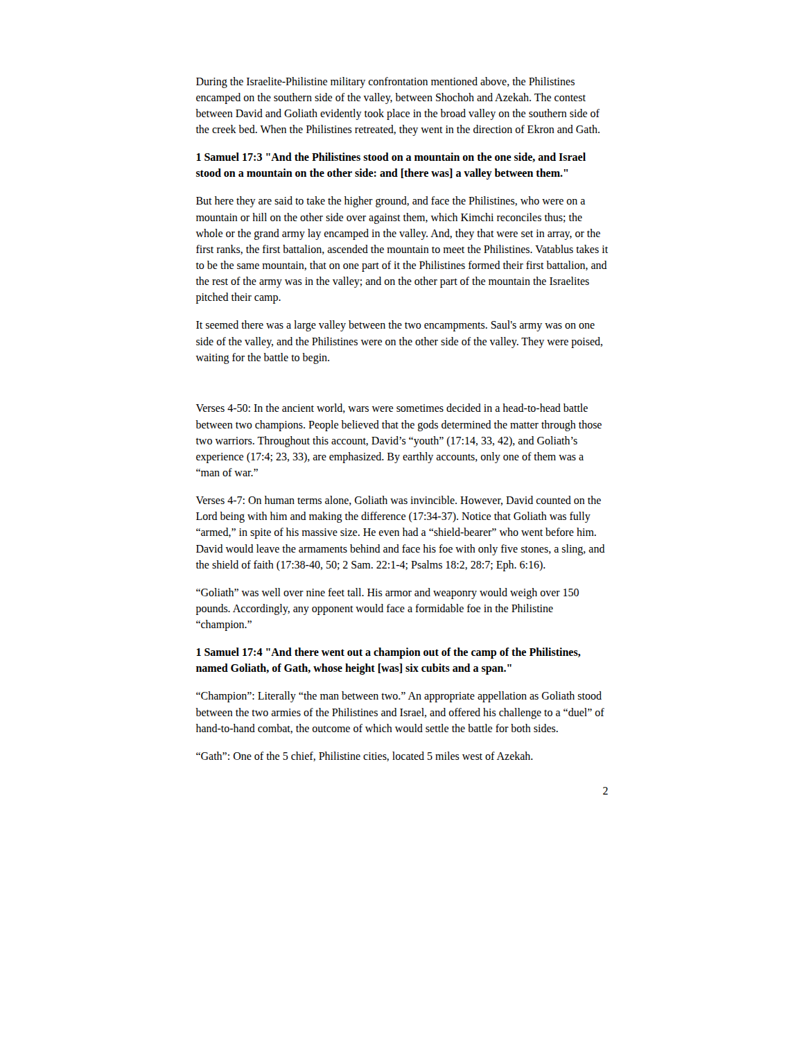During the Israelite-Philistine military confrontation mentioned above, the Philistines encamped on the southern side of the valley, between Shochoh and Azekah. The contest between David and Goliath evidently took place in the broad valley on the southern side of the creek bed. When the Philistines retreated, they went in the direction of Ekron and Gath.
1 Samuel 17:3 "And the Philistines stood on a mountain on the one side, and Israel stood on a mountain on the other side: and [there was] a valley between them."
But here they are said to take the higher ground, and face the Philistines, who were on a mountain or hill on the other side over against them, which Kimchi reconciles thus; the whole or the grand army lay encamped in the valley. And, they that were set in array, or the first ranks, the first battalion, ascended the mountain to meet the Philistines. Vatablus takes it to be the same mountain, that on one part of it the Philistines formed their first battalion, and the rest of the army was in the valley; and on the other part of the mountain the Israelites pitched their camp.
It seemed there was a large valley between the two encampments. Saul's army was on one side of the valley, and the Philistines were on the other side of the valley. They were poised, waiting for the battle to begin.
Verses 4-50: In the ancient world, wars were sometimes decided in a head-to-head battle between two champions. People believed that the gods determined the matter through those two warriors. Throughout this account, David’s “youth” (17:14, 33, 42), and Goliath’s experience (17:4; 23, 33), are emphasized. By earthly accounts, only one of them was a “man of war.”
Verses 4-7: On human terms alone, Goliath was invincible. However, David counted on the Lord being with him and making the difference (17:34-37). Notice that Goliath was fully “armed,” in spite of his massive size. He even had a “shield-bearer” who went before him. David would leave the armaments behind and face his foe with only five stones, a sling, and the shield of faith (17:38-40, 50; 2 Sam. 22:1-4; Psalms 18:2, 28:7; Eph. 6:16).
“Goliath” was well over nine feet tall. His armor and weaponry would weigh over 150 pounds. Accordingly, any opponent would face a formidable foe in the Philistine “champion.”
1 Samuel 17:4 "And there went out a champion out of the camp of the Philistines, named Goliath, of Gath, whose height [was] six cubits and a span."
“Champion”: Literally “the man between two.” An appropriate appellation as Goliath stood between the two armies of the Philistines and Israel, and offered his challenge to a “duel” of hand-to-hand combat, the outcome of which would settle the battle for both sides.
“Gath”: One of the 5 chief, Philistine cities, located 5 miles west of Azekah.
2